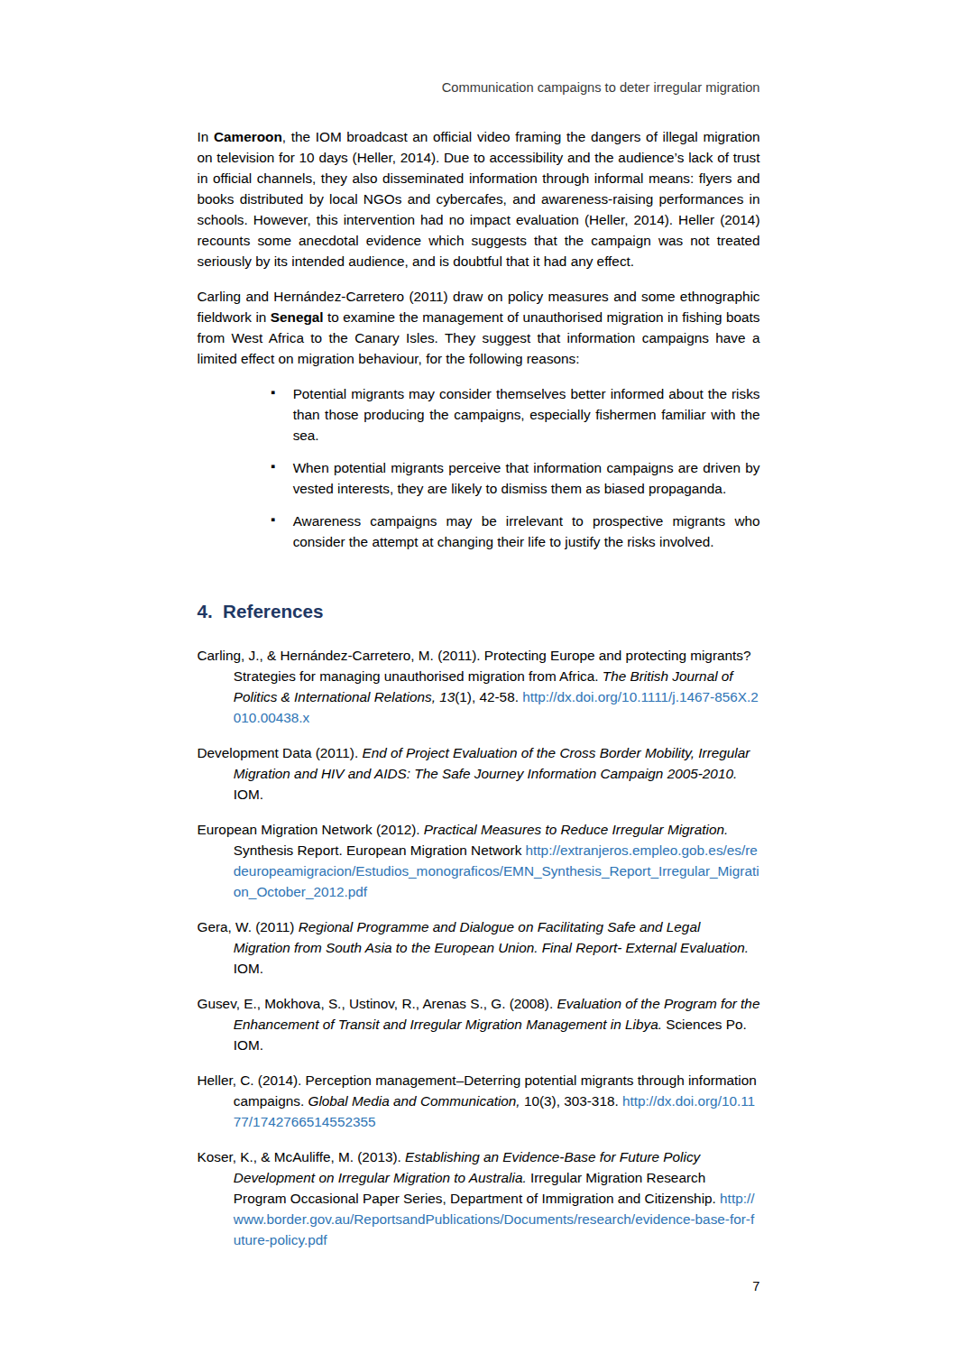Communication campaigns to deter irregular migration
In Cameroon, the IOM broadcast an official video framing the dangers of illegal migration on television for 10 days (Heller, 2014). Due to accessibility and the audience’s lack of trust in official channels, they also disseminated information through informal means: flyers and books distributed by local NGOs and cybercafes, and awareness-raising performances in schools. However, this intervention had no impact evaluation (Heller, 2014). Heller (2014) recounts some anecdotal evidence which suggests that the campaign was not treated seriously by its intended audience, and is doubtful that it had any effect.
Carling and Hernández-Carretero (2011) draw on policy measures and some ethnographic fieldwork in Senegal to examine the management of unauthorised migration in fishing boats from West Africa to the Canary Isles. They suggest that information campaigns have a limited effect on migration behaviour, for the following reasons:
Potential migrants may consider themselves better informed about the risks than those producing the campaigns, especially fishermen familiar with the sea.
When potential migrants perceive that information campaigns are driven by vested interests, they are likely to dismiss them as biased propaganda.
Awareness campaigns may be irrelevant to prospective migrants who consider the attempt at changing their life to justify the risks involved.
4. References
Carling, J., & Hernández-Carretero, M. (2011). Protecting Europe and protecting migrants? Strategies for managing unauthorised migration from Africa. The British Journal of Politics & International Relations, 13(1), 42-58. http://dx.doi.org/10.1111/j.1467-856X.2010.00438.x
Development Data (2011). End of Project Evaluation of the Cross Border Mobility, Irregular Migration and HIV and AIDS: The Safe Journey Information Campaign 2005-2010. IOM.
European Migration Network (2012). Practical Measures to Reduce Irregular Migration. Synthesis Report. European Migration Network http://extranjeros.empleo.gob.es/es/redeuropeamigracion/Estudios_monograficos/EMN_Synthesis_Report_Irregular_Migration_October_2012.pdf
Gera, W. (2011) Regional Programme and Dialogue on Facilitating Safe and Legal Migration from South Asia to the European Union. Final Report- External Evaluation. IOM.
Gusev, E., Mokhova, S., Ustinov, R., Arenas S., G. (2008). Evaluation of the Program for the Enhancement of Transit and Irregular Migration Management in Libya. Sciences Po. IOM.
Heller, C. (2014). Perception management–Deterring potential migrants through information campaigns. Global Media and Communication, 10(3), 303-318. http://dx.doi.org/10.1177/1742766514552355
Koser, K., & McAuliffe, M. (2013). Establishing an Evidence-Base for Future Policy Development on Irregular Migration to Australia. Irregular Migration Research Program Occasional Paper Series, Department of Immigration and Citizenship. http://www.border.gov.au/ReportsandPublications/Documents/research/evidence-base-for-future-policy.pdf
7